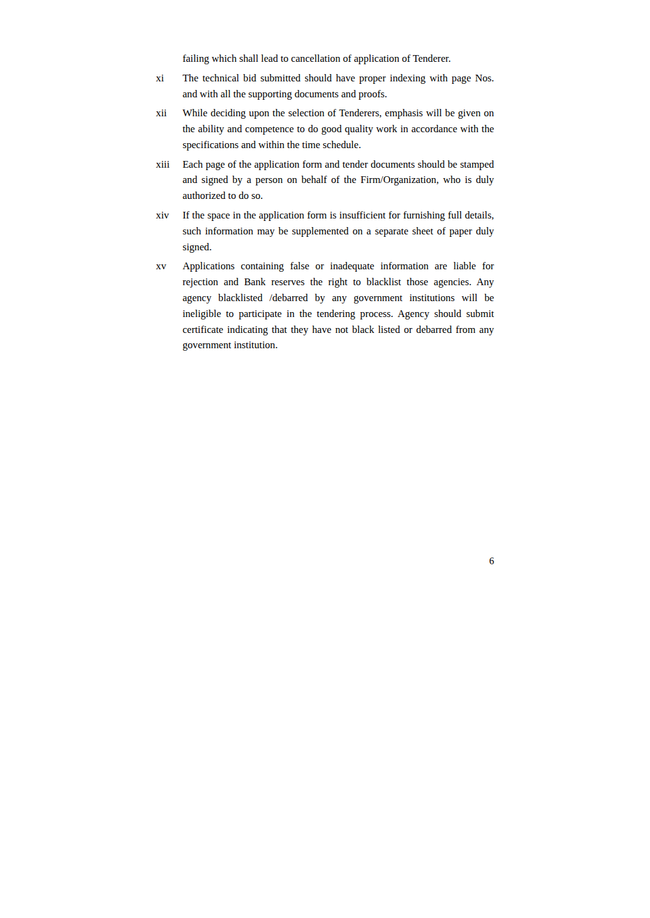failing which shall lead to cancellation of application of Tenderer.
xi The technical bid submitted should have proper indexing with page Nos. and with all the supporting documents and proofs.
xii While deciding upon the selection of Tenderers, emphasis will be given on the ability and competence to do good quality work in accordance with the specifications and within the time schedule.
xiii Each page of the application form and tender documents should be stamped and signed by a person on behalf of the Firm/Organization, who is duly authorized to do so.
xiv If the space in the application form is insufficient for furnishing full details, such information may be supplemented on a separate sheet of paper duly signed.
xv Applications containing false or inadequate information are liable for rejection and Bank reserves the right to blacklist those agencies. Any agency blacklisted /debarred by any government institutions will be ineligible to participate in the tendering process. Agency should submit certificate indicating that they have not black listed or debarred from any government institution.
6